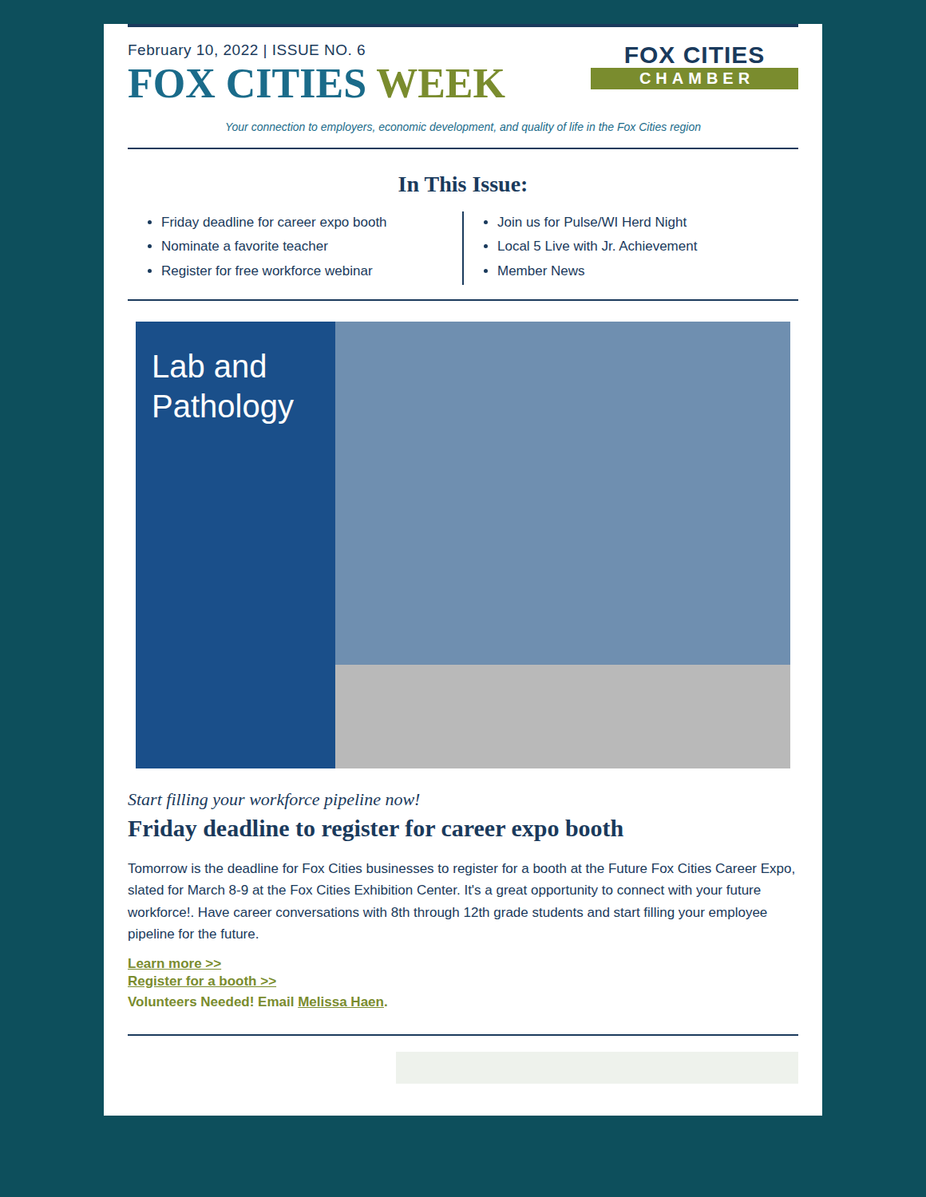February 10, 2022 | ISSUE NO. 6
FOX CITIES WEEK
FOX CITIES
CHAMBER
Your connection to employers, economic development, and quality of life in the Fox Cities region
In This Issue:
Friday deadline for career expo booth
Nominate a favorite teacher
Register for free workforce webinar
Join us for Pulse/WI Herd Night
Local 5 Live with Jr. Achievement
Member News
Start filling your workforce pipeline now!
Friday deadline to register for career expo booth
Tomorrow is the deadline for Fox Cities businesses to register for a booth at the Future Fox Cities Career Expo, slated for March 8-9 at the Fox Cities Exhibition Center. It's a great opportunity to connect with your future workforce!. Have career conversations with 8th through 12th grade students and start filling your employee pipeline for the future.
Learn more >> Register for a booth >>
Volunteers Needed! Email Melissa Haen.